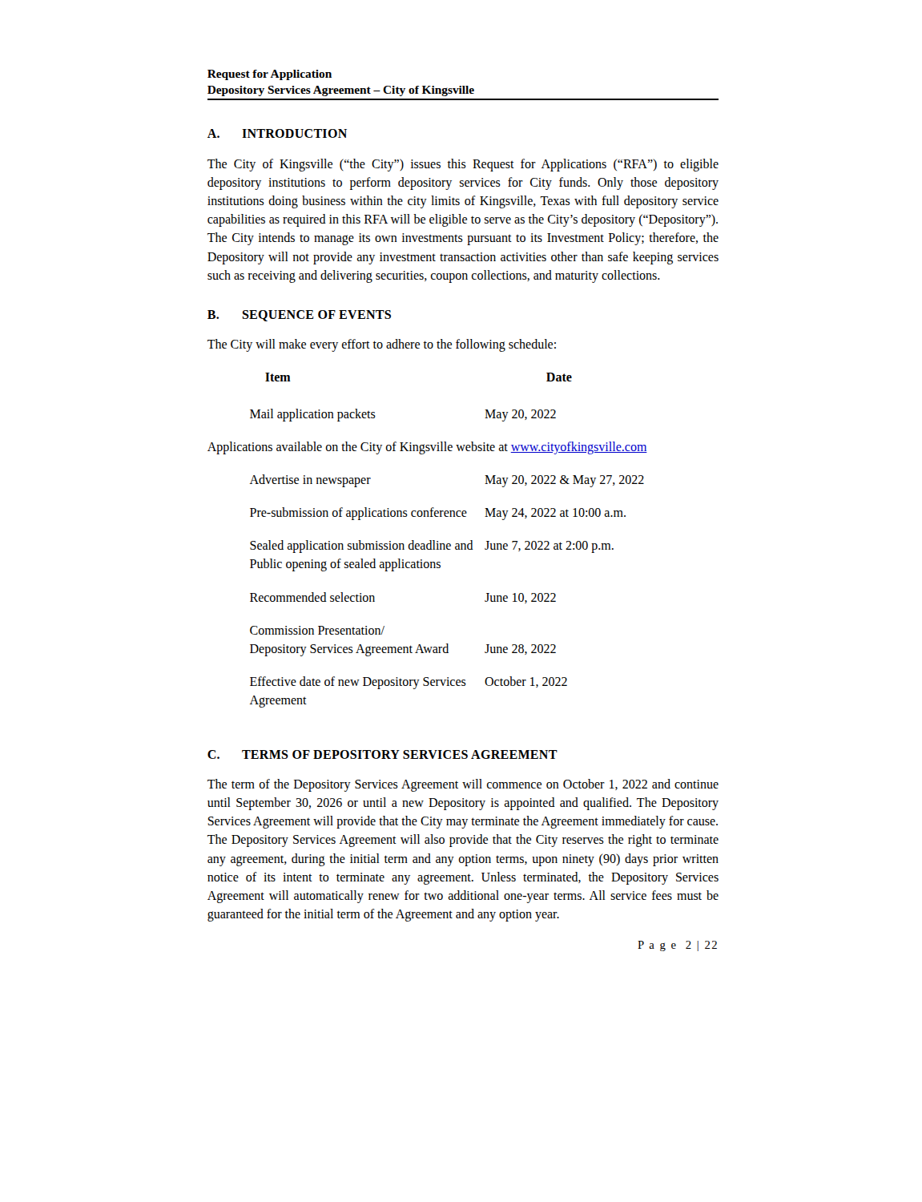Request for Application Depository Services Agreement – City of Kingsville
A. INTRODUCTION
The City of Kingsville (“the City”) issues this Request for Applications (“RFA”) to eligible depository institutions to perform depository services for City funds. Only those depository institutions doing business within the city limits of Kingsville, Texas with full depository service capabilities as required in this RFA will be eligible to serve as the City’s depository (“Depository”). The City intends to manage its own investments pursuant to its Investment Policy; therefore, the Depository will not provide any investment transaction activities other than safe keeping services such as receiving and delivering securities, coupon collections, and maturity collections.
B. SEQUENCE OF EVENTS
The City will make every effort to adhere to the following schedule:
| Item | Date |
| --- | --- |
| Mail application packets | May 20, 2022 |
| Applications available on the City of Kingsville website at www.cityofkingsville.com |
| Advertise in newspaper | May 20, 2022 & May 27, 2022 |
| Pre-submission of applications conference | May 24, 2022 at 10:00 a.m. |
| Sealed application submission deadline and Public opening of sealed applications | June 7, 2022 at 2:00 p.m. |
| Recommended selection | June 10, 2022 |
| Commission Presentation/ Depository Services Agreement Award | June 28, 2022 |
| Effective date of new Depository Services Agreement | October 1, 2022 |
C. TERMS OF DEPOSITORY SERVICES AGREEMENT
The term of the Depository Services Agreement will commence on October 1, 2022 and continue until September 30, 2026 or until a new Depository is appointed and qualified. The Depository Services Agreement will provide that the City may terminate the Agreement immediately for cause. The Depository Services Agreement will also provide that the City reserves the right to terminate any agreement, during the initial term and any option terms, upon ninety (90) days prior written notice of its intent to terminate any agreement. Unless terminated, the Depository Services Agreement will automatically renew for two additional one-year terms. All service fees must be guaranteed for the initial term of the Agreement and any option year.
P a g e 2 | 22